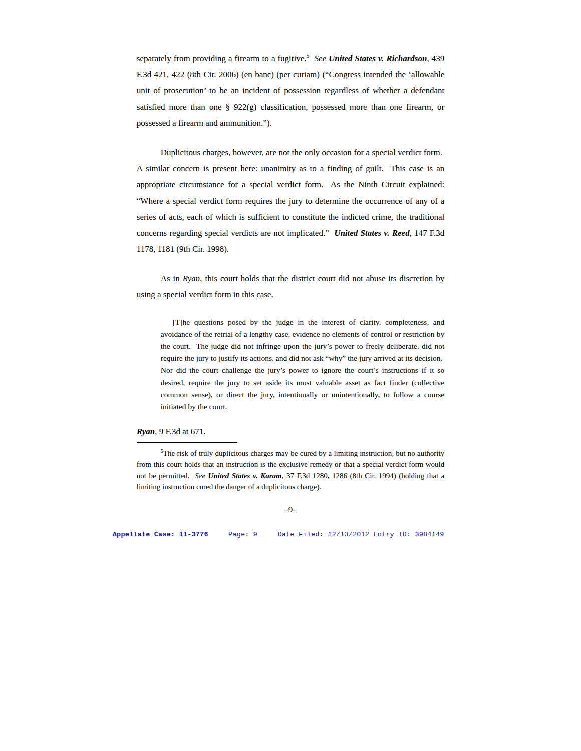separately from providing a firearm to a fugitive.5 See United States v. Richardson, 439 F.3d 421, 422 (8th Cir. 2006) (en banc) (per curiam) (“Congress intended the ‘allowable unit of prosecution’ to be an incident of possession regardless of whether a defendant satisfied more than one § 922(g) classification, possessed more than one firearm, or possessed a firearm and ammunition.”).
Duplicitous charges, however, are not the only occasion for a special verdict form. A similar concern is present here: unanimity as to a finding of guilt. This case is an appropriate circumstance for a special verdict form. As the Ninth Circuit explained: “Where a special verdict form requires the jury to determine the occurrence of any of a series of acts, each of which is sufficient to constitute the indicted crime, the traditional concerns regarding special verdicts are not implicated.” United States v. Reed, 147 F.3d 1178, 1181 (9th Cir. 1998).
As in Ryan, this court holds that the district court did not abuse its discretion by using a special verdict form in this case.
[T]he questions posed by the judge in the interest of clarity, completeness, and avoidance of the retrial of a lengthy case, evidence no elements of control or restriction by the court. The judge did not infringe upon the jury’s power to freely deliberate, did not require the jury to justify its actions, and did not ask “why” the jury arrived at its decision. Nor did the court challenge the jury’s power to ignore the court’s instructions if it so desired, require the jury to set aside its most valuable asset as fact finder (collective common sense), or direct the jury, intentionally or unintentionally, to follow a course initiated by the court.
Ryan, 9 F.3d at 671.
5The risk of truly duplicitous charges may be cured by a limiting instruction, but no authority from this court holds that an instruction is the exclusive remedy or that a special verdict form would not be permitted. See United States v. Karam, 37 F.3d 1280, 1286 (8th Cir. 1994) (holding that a limiting instruction cured the danger of a duplicitous charge).
-9-
Appellate Case: 11-3776 Page: 9 Date Filed: 12/13/2012 Entry ID: 3984149